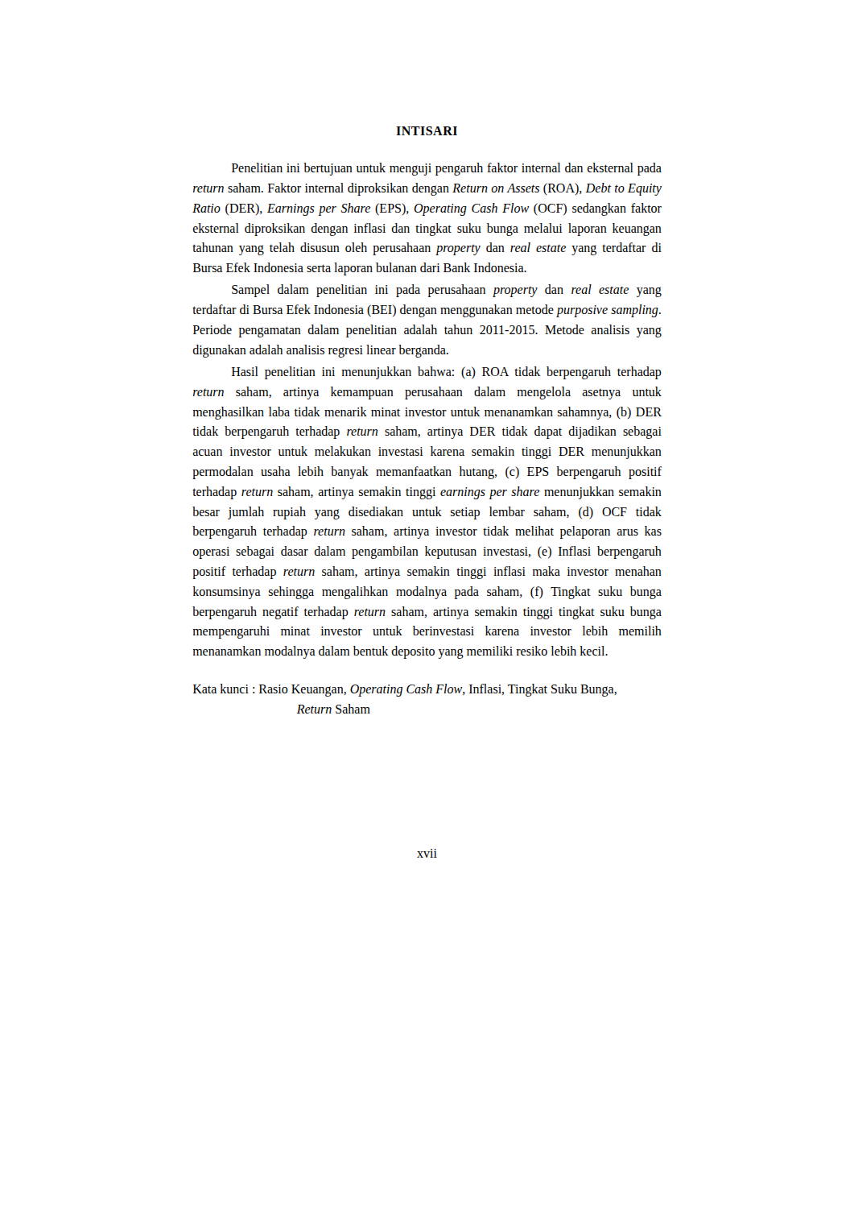INTISARI
Penelitian ini bertujuan untuk menguji pengaruh faktor internal dan eksternal pada return saham. Faktor internal diproksikan dengan Return on Assets (ROA), Debt to Equity Ratio (DER), Earnings per Share (EPS), Operating Cash Flow (OCF) sedangkan faktor eksternal diproksikan dengan inflasi dan tingkat suku bunga melalui laporan keuangan tahunan yang telah disusun oleh perusahaan property dan real estate yang terdaftar di Bursa Efek Indonesia serta laporan bulanan dari Bank Indonesia.
Sampel dalam penelitian ini pada perusahaan property dan real estate yang terdaftar di Bursa Efek Indonesia (BEI) dengan menggunakan metode purposive sampling. Periode pengamatan dalam penelitian adalah tahun 2011-2015. Metode analisis yang digunakan adalah analisis regresi linear berganda.
Hasil penelitian ini menunjukkan bahwa: (a) ROA tidak berpengaruh terhadap return saham, artinya kemampuan perusahaan dalam mengelola asetnya untuk menghasilkan laba tidak menarik minat investor untuk menanamkan sahamnya, (b) DER tidak berpengaruh terhadap return saham, artinya DER tidak dapat dijadikan sebagai acuan investor untuk melakukan investasi karena semakin tinggi DER menunjukkan permodalan usaha lebih banyak memanfaatkan hutang, (c) EPS berpengaruh positif terhadap return saham, artinya semakin tinggi earnings per share menunjukkan semakin besar jumlah rupiah yang disediakan untuk setiap lembar saham, (d) OCF tidak berpengaruh terhadap return saham, artinya investor tidak melihat pelaporan arus kas operasi sebagai dasar dalam pengambilan keputusan investasi, (e) Inflasi berpengaruh positif terhadap return saham, artinya semakin tinggi inflasi maka investor menahan konsumsinya sehingga mengalihkan modalnya pada saham, (f) Tingkat suku bunga berpengaruh negatif terhadap return saham, artinya semakin tinggi tingkat suku bunga mempengaruhi minat investor untuk berinvestasi karena investor lebih memilih menanamkan modalnya dalam bentuk deposito yang memiliki resiko lebih kecil.
Kata kunci : Rasio Keuangan, Operating Cash Flow, Inflasi, Tingkat Suku Bunga, Return Saham
xvii